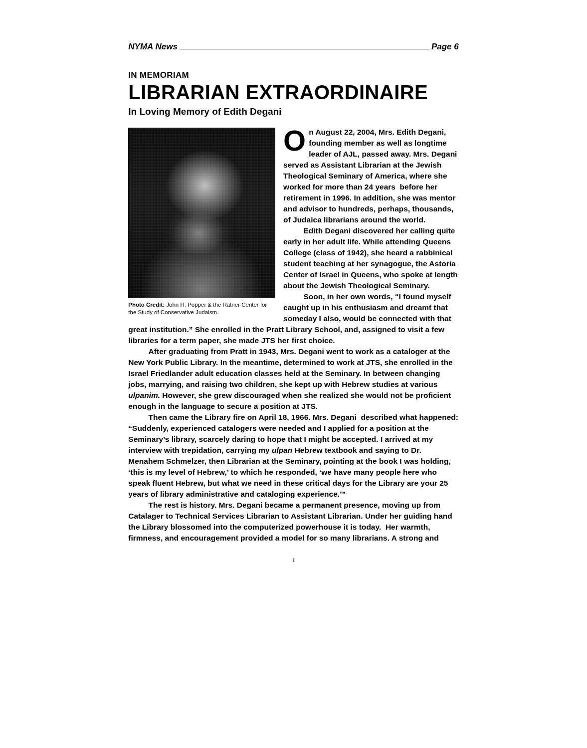NYMA News Page 6
IN MEMORIAM
LIBRARIAN EXTRAORDINAIRE
In Loving Memory of Edith Degani
Photo Credit: John H. Popper & the Ratner Center for the Study of Conservative Judaism.
On August 22, 2004, Mrs. Edith Degani, founding member as well as longtime leader of AJL, passed away. Mrs. Degani served as Assistant Librarian at the Jewish Theological Seminary of America, where she worked for more than 24 years before her retirement in 1996. In addition, she was mentor and advisor to hundreds, perhaps, thousands, of Judaica librarians around the world.
Edith Degani discovered her calling quite early in her adult life. While attending Queens College (class of 1942), she heard a rabbinical student teaching at her synagogue, the Astoria Center of Israel in Queens, who spoke at length about the Jewish Theological Seminary.
Soon, in her own words, “I found myself caught up in his enthusiasm and dreamt that someday I also, would be connected with that great institution.” She enrolled in the Pratt Library School, and, assigned to visit a few libraries for a term paper, she made JTS her first choice.
After graduating from Pratt in 1943, Mrs. Degani went to work as a cataloger at the New York Public Library. In the meantime, determined to work at JTS, she enrolled in the Israel Friedlander adult education classes held at the Seminary. In between changing jobs, marrying, and raising two children, she kept up with Hebrew studies at various ulpanim. However, she grew discouraged when she realized she would not be proficient enough in the language to secure a position at JTS.
Then came the Library fire on April 18, 1966. Mrs. Degani described what happened: “Suddenly, experienced catalogers were needed and I applied for a position at the Seminary’s library, scarcely daring to hope that I might be accepted. I arrived at my interview with trepidation, carrying my ulpan Hebrew textbook and saying to Dr. Menahem Schmelzer, then Librarian at the Seminary, pointing at the book I was holding, ‘this is my level of Hebrew,’ to which he responded, ‘we have many people here who speak fluent Hebrew, but what we need in these critical days for the Library are your 25 years of library administrative and cataloging experience.’”
The rest is history. Mrs. Degani became a permanent presence, moving up from Catalager to Technical Services Librarian to Assistant Librarian. Under her guiding hand the Library blossomed into the computerized powerhouse it is today. Her warmth, firmness, and encouragement provided a model for so many librarians. A strong and
ℓ